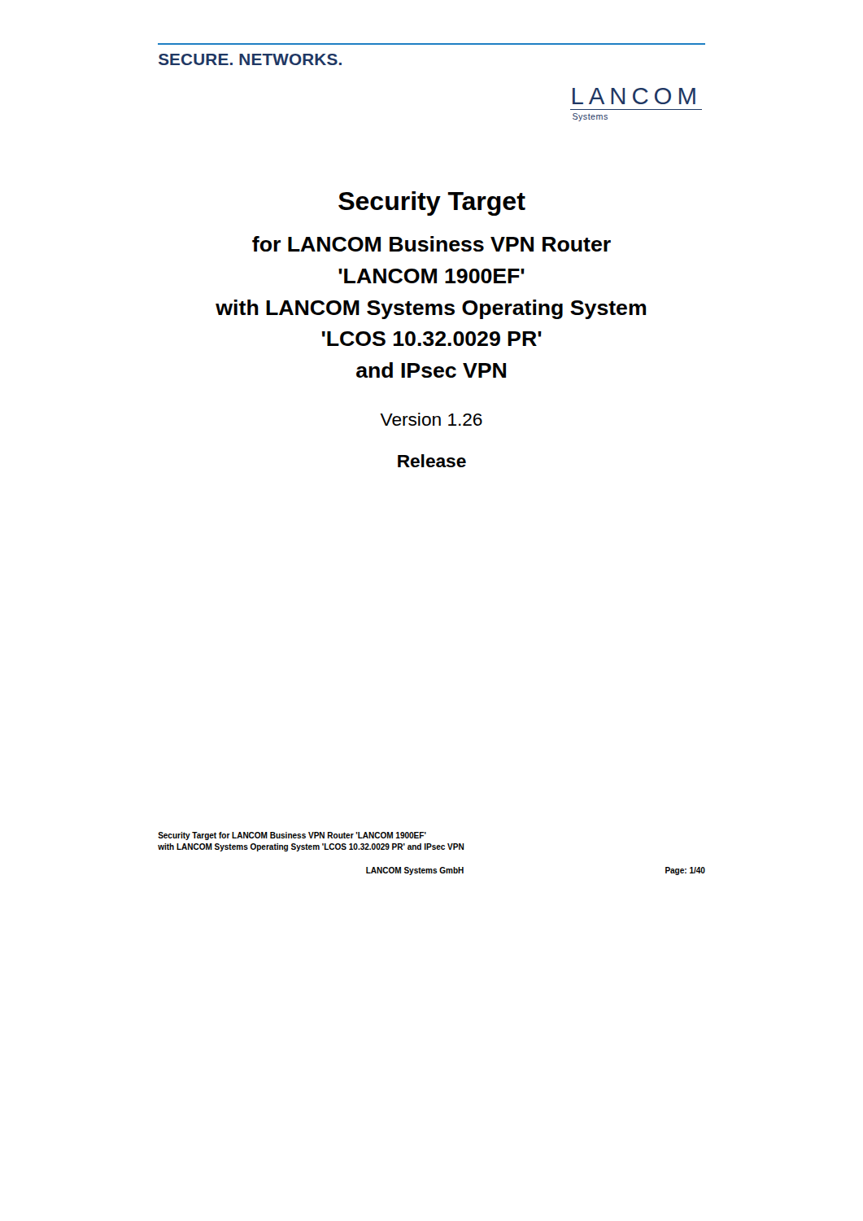SECURE. NETWORKS.
LANCOM Systems
Security Target
for LANCOM Business VPN Router
'LANCOM 1900EF'
with LANCOM Systems Operating System
'LCOS 10.32.0029 PR'
and IPsec VPN
Version 1.26
Release
Security Target for LANCOM Business VPN Router 'LANCOM 1900EF'
with LANCOM Systems Operating System 'LCOS 10.32.0029 PR' and IPsec VPN
LANCOM Systems GmbH Page: 1/40